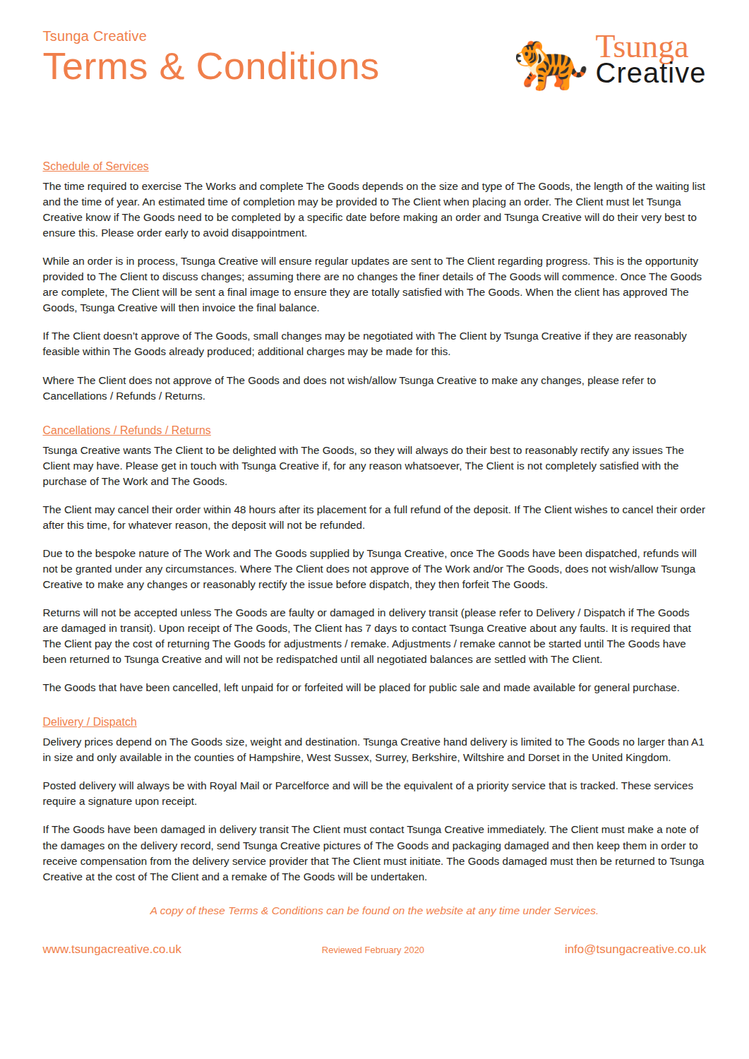Tsunga Creative
Terms & Conditions
🐅 Tsunga Creative
Schedule of Services
The time required to exercise The Works and complete The Goods depends on the size and type of The Goods, the length of the waiting list and the time of year. An estimated time of completion may be provided to The Client when placing an order. The Client must let Tsunga Creative know if The Goods need to be completed by a specific date before making an order and Tsunga Creative will do their very best to ensure this. Please order early to avoid disappointment.
While an order is in process, Tsunga Creative will ensure regular updates are sent to The Client regarding progress. This is the opportunity provided to The Client to discuss changes; assuming there are no changes the finer details of The Goods will commence. Once The Goods are complete, The Client will be sent a final image to ensure they are totally satisfied with The Goods. When the client has approved The Goods, Tsunga Creative will then invoice the final balance.
If The Client doesn’t approve of The Goods, small changes may be negotiated with The Client by Tsunga Creative if they are reasonably feasible within The Goods already produced; additional charges may be made for this.
Where The Client does not approve of The Goods and does not wish/allow Tsunga Creative to make any changes, please refer to Cancellations / Refunds / Returns.
Cancellations / Refunds / Returns
Tsunga Creative wants The Client to be delighted with The Goods, so they will always do their best to reasonably rectify any issues The Client may have. Please get in touch with Tsunga Creative if, for any reason whatsoever, The Client is not completely satisfied with the purchase of The Work and The Goods.
The Client may cancel their order within 48 hours after its placement for a full refund of the deposit. If The Client wishes to cancel their order after this time, for whatever reason, the deposit will not be refunded.
Due to the bespoke nature of The Work and The Goods supplied by Tsunga Creative, once The Goods have been dispatched, refunds will not be granted under any circumstances. Where The Client does not approve of The Work and/or The Goods, does not wish/allow Tsunga Creative to make any changes or reasonably rectify the issue before dispatch, they then forfeit The Goods.
Returns will not be accepted unless The Goods are faulty or damaged in delivery transit (please refer to Delivery / Dispatch if The Goods are damaged in transit). Upon receipt of The Goods, The Client has 7 days to contact Tsunga Creative about any faults. It is required that The Client pay the cost of returning The Goods for adjustments / remake. Adjustments / remake cannot be started until The Goods have been returned to Tsunga Creative and will not be redispatched until all negotiated balances are settled with The Client.
The Goods that have been cancelled, left unpaid for or forfeited will be placed for public sale and made available for general purchase.
Delivery / Dispatch
Delivery prices depend on The Goods size, weight and destination. Tsunga Creative hand delivery is limited to The Goods no larger than A1 in size and only available in the counties of Hampshire, West Sussex, Surrey, Berkshire, Wiltshire and Dorset in the United Kingdom.
Posted delivery will always be with Royal Mail or Parcelforce and will be the equivalent of a priority service that is tracked. These services require a signature upon receipt.
If The Goods have been damaged in delivery transit The Client must contact Tsunga Creative immediately. The Client must make a note of the damages on the delivery record, send Tsunga Creative pictures of The Goods and packaging damaged and then keep them in order to receive compensation from the delivery service provider that The Client must initiate. The Goods damaged must then be returned to Tsunga Creative at the cost of The Client and a remake of The Goods will be undertaken.
A copy of these Terms & Conditions can be found on the website at any time under Services.
www.tsungacreative.co.uk Reviewed February 2020 info@tsungacreative.co.uk